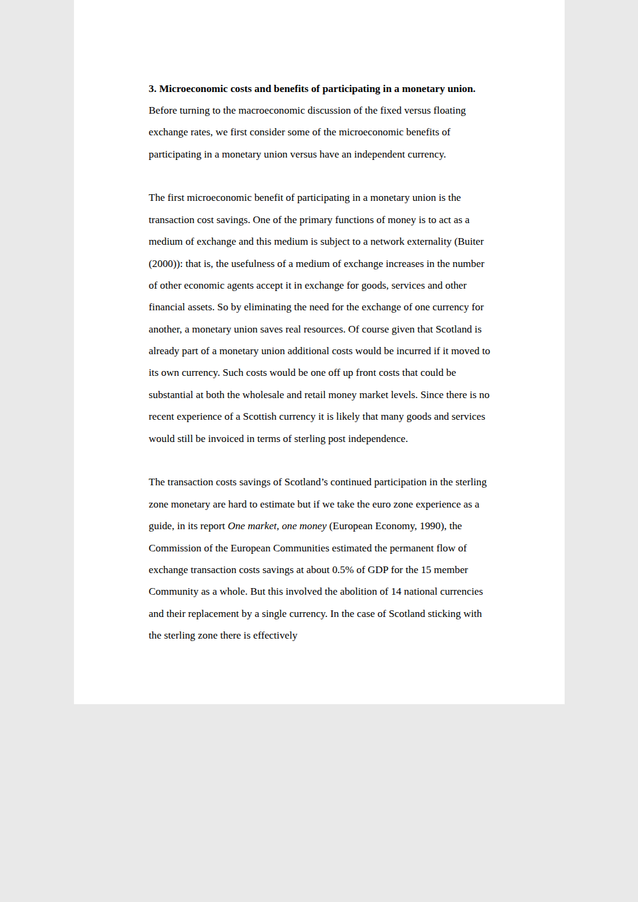3. Microeconomic costs and benefits of participating in a monetary union.
Before turning to the macroeconomic discussion of the fixed versus floating exchange rates, we first consider some of the microeconomic benefits of participating in a monetary union versus have an independent currency.
The first microeconomic benefit of participating in a monetary union is the transaction cost savings. One of the primary functions of money is to act as a medium of exchange and this medium is subject to a network externality (Buiter (2000)): that is, the usefulness of a medium of exchange increases in the number of other economic agents accept it in exchange for goods, services and other financial assets. So by eliminating the need for the exchange of one currency for another, a monetary union saves real resources. Of course given that Scotland is already part of a monetary union additional costs would be incurred if it moved to its own currency. Such costs would be one off up front costs that could be substantial at both the wholesale and retail money market levels. Since there is no recent experience of a Scottish currency it is likely that many goods and services would still be invoiced in terms of sterling post independence.
The transaction costs savings of Scotland’s continued participation in the sterling zone monetary are hard to estimate but if we take the euro zone experience as a guide, in its report One market, one money (European Economy, 1990), the Commission of the European Communities estimated the permanent flow of exchange transaction costs savings at about 0.5% of GDP for the 15 member Community as a whole. But this involved the abolition of 14 national currencies and their replacement by a single currency. In the case of Scotland sticking with the sterling zone there is effectively